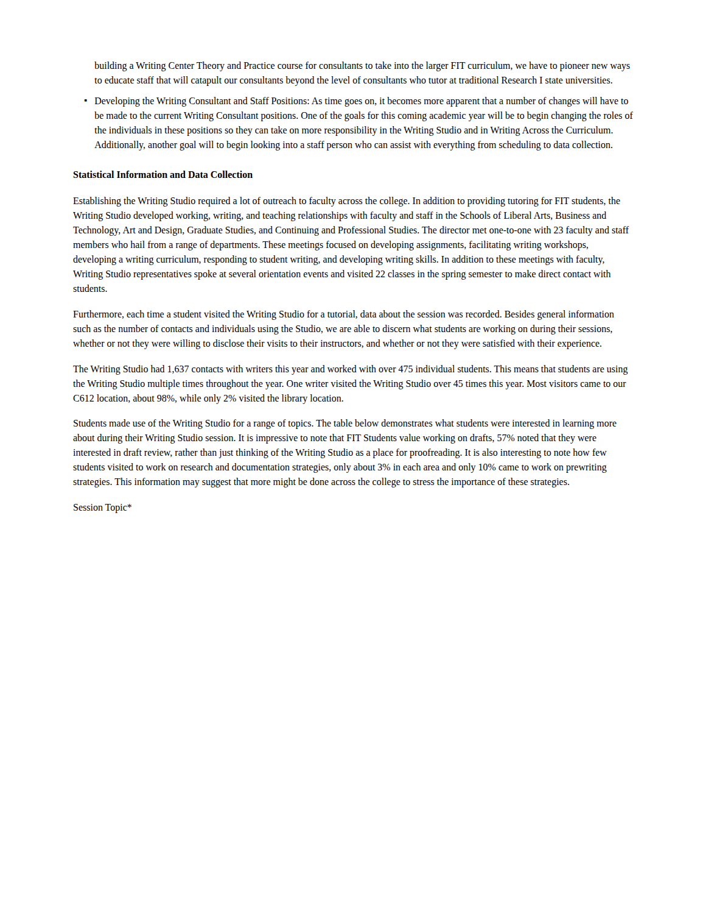building a Writing Center Theory and Practice course for consultants to take into the larger FIT curriculum, we have to pioneer new ways to educate staff that will catapult our consultants beyond the level of consultants who tutor at traditional Research I state universities.
Developing the Writing Consultant and Staff Positions: As time goes on, it becomes more apparent that a number of changes will have to be made to the current Writing Consultant positions. One of the goals for this coming academic year will be to begin changing the roles of the individuals in these positions so they can take on more responsibility in the Writing Studio and in Writing Across the Curriculum. Additionally, another goal will to begin looking into a staff person who can assist with everything from scheduling to data collection.
Statistical Information and Data Collection
Establishing the Writing Studio required a lot of outreach to faculty across the college. In addition to providing tutoring for FIT students, the Writing Studio developed working, writing, and teaching relationships with faculty and staff in the Schools of Liberal Arts, Business and Technology, Art and Design, Graduate Studies, and Continuing and Professional Studies. The director met one-to-one with 23 faculty and staff members who hail from a range of departments. These meetings focused on developing assignments, facilitating writing workshops, developing a writing curriculum, responding to student writing, and developing writing skills. In addition to these meetings with faculty, Writing Studio representatives spoke at several orientation events and visited 22 classes in the spring semester to make direct contact with students.
Furthermore, each time a student visited the Writing Studio for a tutorial, data about the session was recorded. Besides general information such as the number of contacts and individuals using the Studio, we are able to discern what students are working on during their sessions, whether or not they were willing to disclose their visits to their instructors, and whether or not they were satisfied with their experience.
The Writing Studio had 1,637 contacts with writers this year and worked with over 475 individual students. This means that students are using the Writing Studio multiple times throughout the year. One writer visited the Writing Studio over 45 times this year. Most visitors came to our C612 location, about 98%, while only 2% visited the library location.
Students made use of the Writing Studio for a range of topics. The table below demonstrates what students were interested in learning more about during their Writing Studio session. It is impressive to note that FIT Students value working on drafts, 57% noted that they were interested in draft review, rather than just thinking of the Writing Studio as a place for proofreading. It is also interesting to note how few students visited to work on research and documentation strategies, only about 3% in each area and only 10% came to work on prewriting strategies. This information may suggest that more might be done across the college to stress the importance of these strategies.
Session Topic*